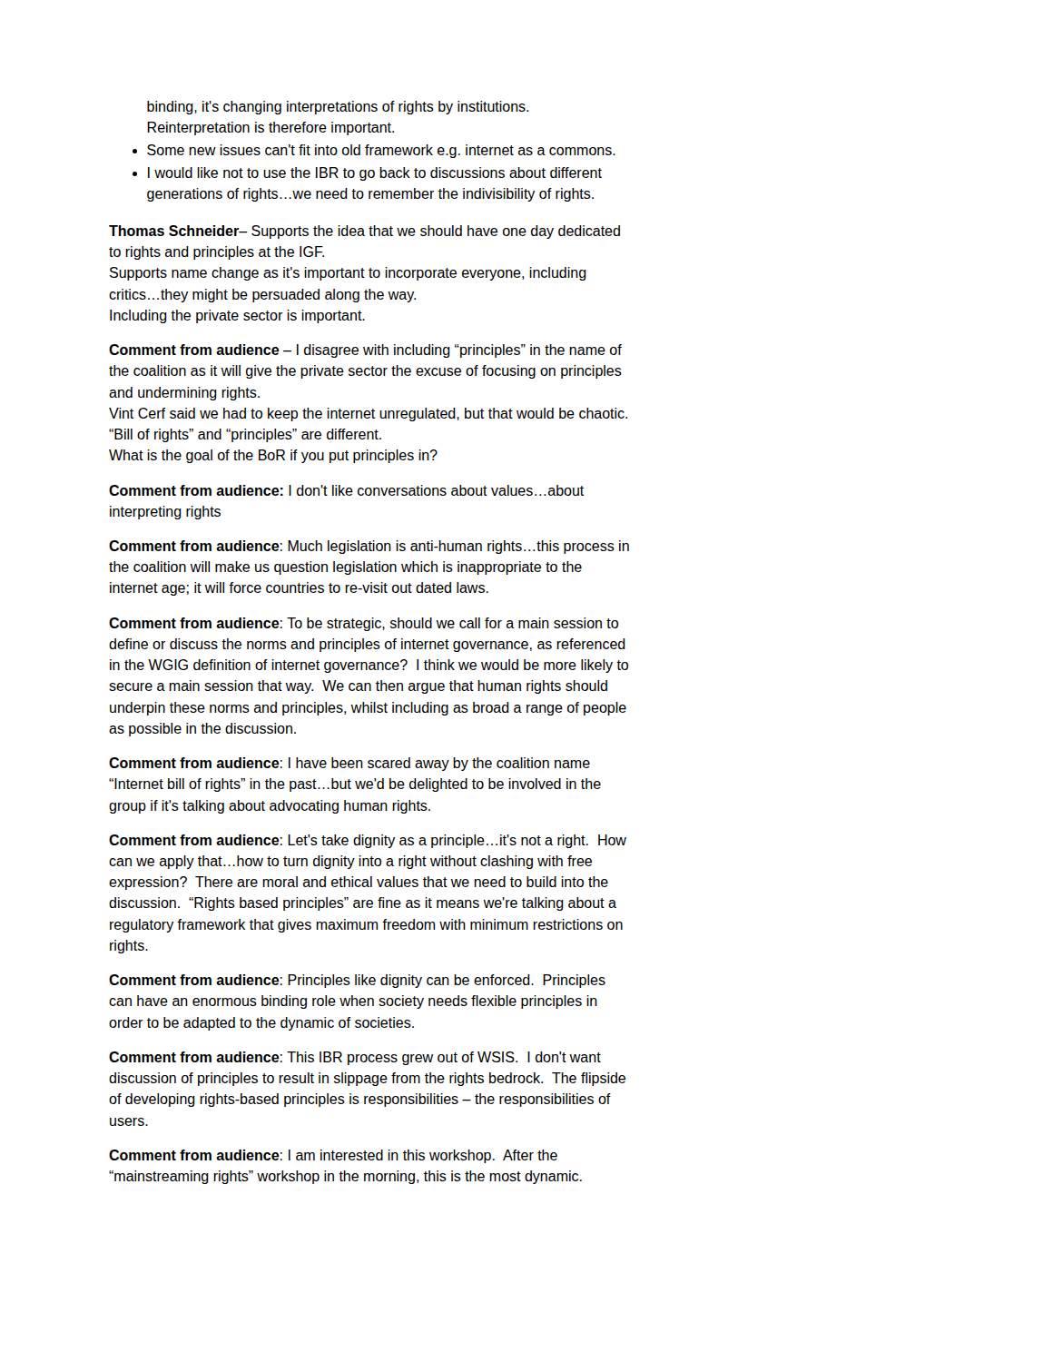binding, it's changing interpretations of rights by institutions. Reinterpretation is therefore important.
Some new issues can't fit into old framework e.g. internet as a commons.
I would like not to use the IBR to go back to discussions about different generations of rights…we need to remember the indivisibility of rights.
Thomas Schneider– Supports the idea that we should have one day dedicated to rights and principles at the IGF.
Supports name change as it's important to incorporate everyone, including critics…they might be persuaded along the way.
Including the private sector is important.
Comment from audience – I disagree with including “principles” in the name of the coalition as it will give the private sector the excuse of focusing on principles and undermining rights.
Vint Cerf said we had to keep the internet unregulated, but that would be chaotic.
“Bill of rights” and “principles” are different.
What is the goal of the BoR if you put principles in?
Comment from audience: I don't like conversations about values…about interpreting rights
Comment from audience: Much legislation is anti-human rights…this process in the coalition will make us question legislation which is inappropriate to the internet age; it will force countries to re-visit out dated laws.
Comment from audience: To be strategic, should we call for a main session to define or discuss the norms and principles of internet governance, as referenced in the WGIG definition of internet governance? I think we would be more likely to secure a main session that way. We can then argue that human rights should underpin these norms and principles, whilst including as broad a range of people as possible in the discussion.
Comment from audience: I have been scared away by the coalition name “Internet bill of rights” in the past…but we'd be delighted to be involved in the group if it's talking about advocating human rights.
Comment from audience: Let's take dignity as a principle…it's not a right. How can we apply that…how to turn dignity into a right without clashing with free expression? There are moral and ethical values that we need to build into the discussion. “Rights based principles” are fine as it means we're talking about a regulatory framework that gives maximum freedom with minimum restrictions on rights.
Comment from audience: Principles like dignity can be enforced. Principles can have an enormous binding role when society needs flexible principles in order to be adapted to the dynamic of societies.
Comment from audience: This IBR process grew out of WSIS. I don't want discussion of principles to result in slippage from the rights bedrock. The flipside of developing rights-based principles is responsibilities – the responsibilities of users.
Comment from audience: I am interested in this workshop. After the “mainstreaming rights” workshop in the morning, this is the most dynamic.